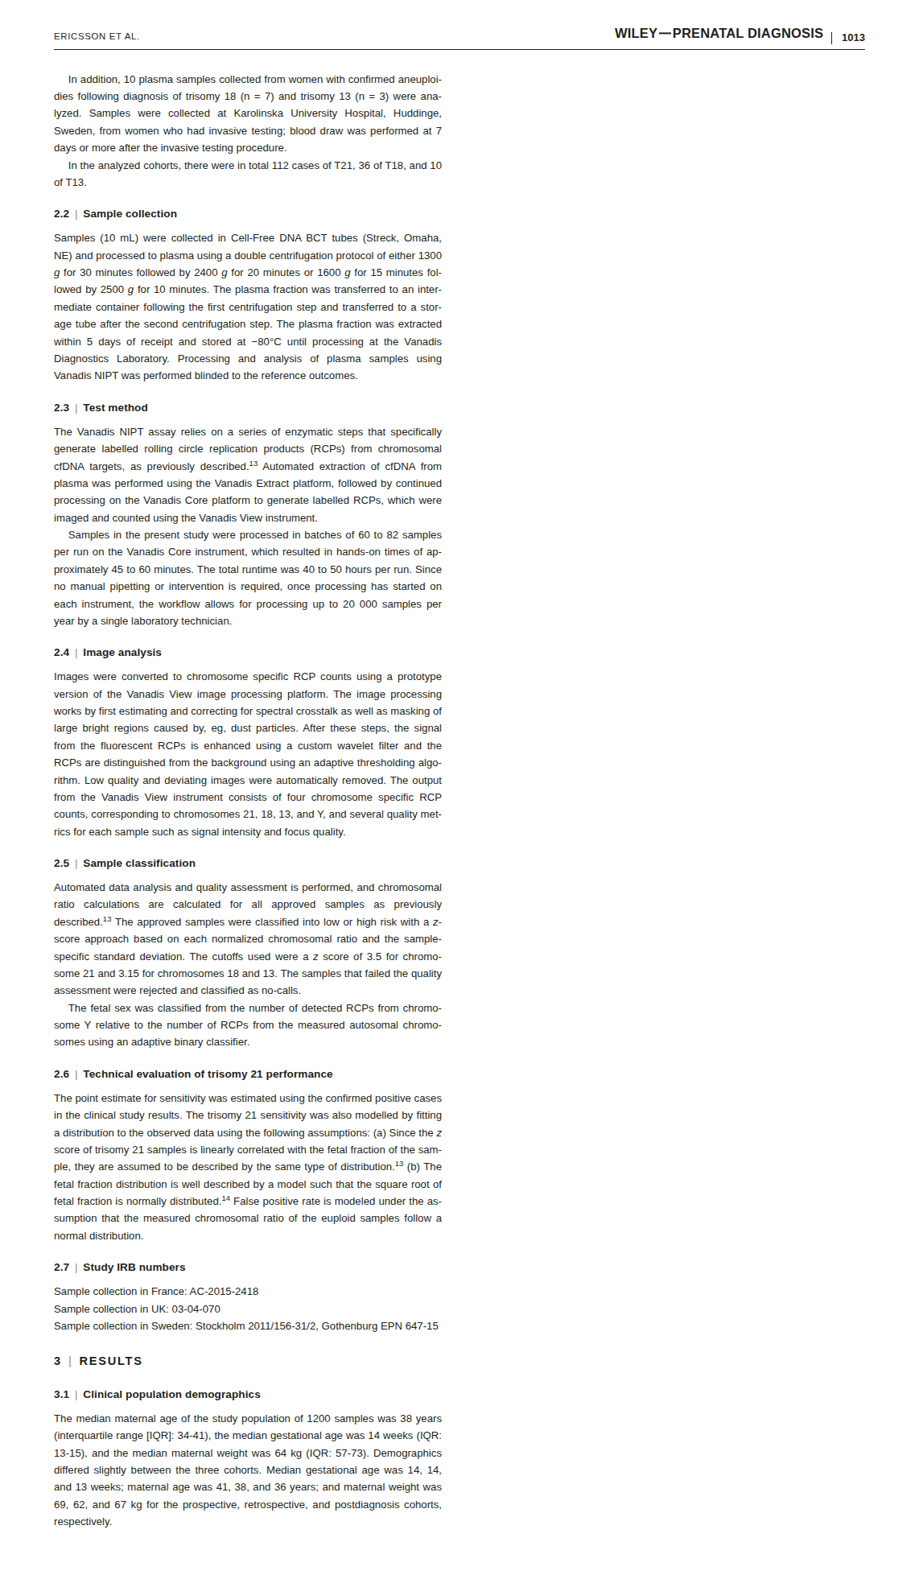Ericsson et al.
WILEY PRENATAL DIAGNOSIS
1013
In addition, 10 plasma samples collected from women with confirmed aneuploidies following diagnosis of trisomy 18 (n = 7) and trisomy 13 (n = 3) were analyzed. Samples were collected at Karolinska University Hospital, Huddinge, Sweden, from women who had invasive testing; blood draw was performed at 7 days or more after the invasive testing procedure.
In the analyzed cohorts, there were in total 112 cases of T21, 36 of T18, and 10 of T13.
2.2|Sample collection
Samples (10 mL) were collected in Cell-Free DNA BCT tubes (Streck, Omaha, NE) and processed to plasma using a double centrifugation protocol of either 1300 g for 30 minutes followed by 2400 g for 20 minutes or 1600 g for 15 minutes followed by 2500 g for 10 minutes. The plasma fraction was transferred to an intermediate container following the first centrifugation step and transferred to a storage tube after the second centrifugation step. The plasma fraction was extracted within 5 days of receipt and stored at −80°C until processing at the Vanadis Diagnostics Laboratory. Processing and analysis of plasma samples using Vanadis NIPT was performed blinded to the reference outcomes.
2.3|Test method
The Vanadis NIPT assay relies on a series of enzymatic steps that specifically generate labelled rolling circle replication products (RCPs) from chromosomal cfDNA targets, as previously described.13 Automated extraction of cfDNA from plasma was performed using the Vanadis Extract platform, followed by continued processing on the Vanadis Core platform to generate labelled RCPs, which were imaged and counted using the Vanadis View instrument.
Samples in the present study were processed in batches of 60 to 82 samples per run on the Vanadis Core instrument, which resulted in hands-on times of approximately 45 to 60 minutes. The total runtime was 40 to 50 hours per run. Since no manual pipetting or intervention is required, once processing has started on each instrument, the workflow allows for processing up to 20 000 samples per year by a single laboratory technician.
2.4|Image analysis
Images were converted to chromosome specific RCP counts using a prototype version of the Vanadis View image processing platform. The image processing works by first estimating and correcting for spectral crosstalk as well as masking of large bright regions caused by, eg, dust particles. After these steps, the signal from the fluorescent RCPs is enhanced using a custom wavelet filter and the RCPs are distinguished from the background using an adaptive thresholding algorithm. Low quality and deviating images were automatically removed. The output from the Vanadis View instrument consists of four chromosome specific RCP counts, corresponding to chromosomes 21, 18, 13, and Y, and several quality metrics for each sample such as signal intensity and focus quality.
2.5|Sample classification
Automated data analysis and quality assessment is performed, and chromosomal ratio calculations are calculated for all approved samples as previously described.13 The approved samples were classified into low or high risk with a z-score approach based on each normalized chromosomal ratio and the sample-specific standard deviation. The cutoffs used were a z score of 3.5 for chromosome 21 and 3.15 for chromosomes 18 and 13. The samples that failed the quality assessment were rejected and classified as no-calls.
The fetal sex was classified from the number of detected RCPs from chromosome Y relative to the number of RCPs from the measured autosomal chromosomes using an adaptive binary classifier.
2.6|Technical evaluation of trisomy 21 performance
The point estimate for sensitivity was estimated using the confirmed positive cases in the clinical study results. The trisomy 21 sensitivity was also modelled by fitting a distribution to the observed data using the following assumptions: (a) Since the z score of trisomy 21 samples is linearly correlated with the fetal fraction of the sample, they are assumed to be described by the same type of distribution.13 (b) The fetal fraction distribution is well described by a model such that the square root of fetal fraction is normally distributed.14 False positive rate is modeled under the assumption that the measured chromosomal ratio of the euploid samples follow a normal distribution.
2.7|Study IRB numbers
Sample collection in France: AC-2015-2418 Sample collection in UK: 03-04-070 Sample collection in Sweden: Stockholm 2011/156-31/2, Gothenburg EPN 647-15
3|RESULTS
3.1|Clinical population demographics
The median maternal age of the study population of 1200 samples was 38 years (interquartile range [IQR]: 34-41), the median gestational age was 14 weeks (IQR: 13-15), and the median maternal weight was 64 kg (IQR: 57-73). Demographics differed slightly between the three cohorts. Median gestational age was 14, 14, and 13 weeks; maternal age was 41, 38, and 36 years; and maternal weight was 69, 62, and 67 kg for the prospective, retrospective, and postdiagnosis cohorts, respectively.